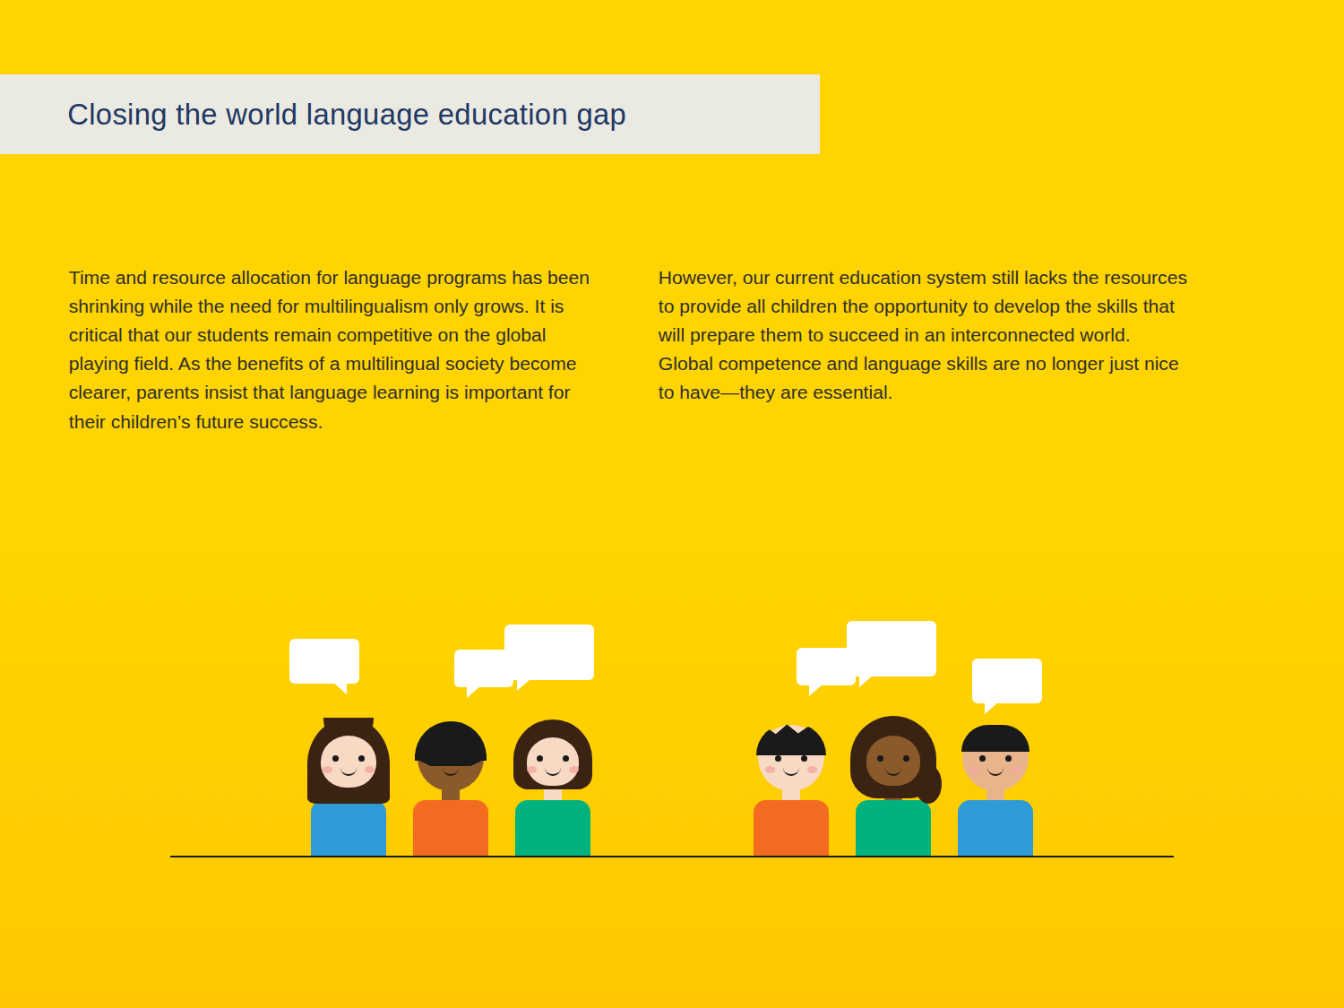Closing the world language education gap
Time and resource allocation for language programs has been shrinking while the need for multilingualism only grows. It is critical that our students remain competitive on the global playing field. As the benefits of a multilingual society become clearer, parents insist that language learning is important for their children’s future success.
However, our current education system still lacks the resources to provide all children the opportunity to develop the skills that will prepare them to succeed in an interconnected world. Global competence and language skills are no longer just nice to have—they are essential.